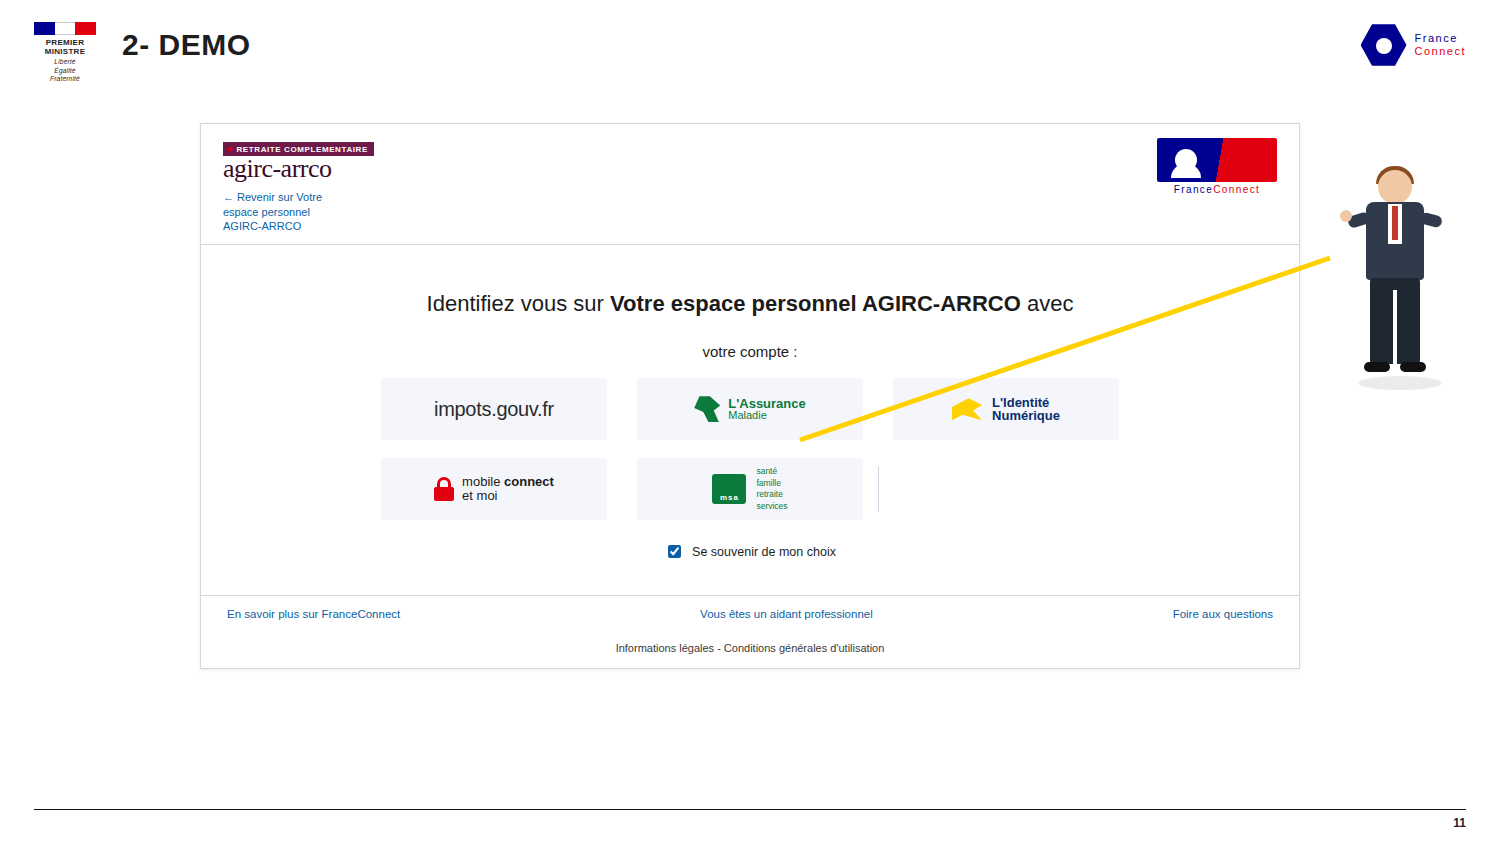PREMIER
MINISTRE
Liberté
Égalité
Fraternité
2- DEMO
France
Connect
● RETRAITE COMPLEMENTAIRE
agirc-arrco
← Revenir sur Votre
espace personnel
AGIRC-ARRCO
FranceConnect
Identifiez vous sur Votre espace personnel AGIRC-ARRCO avec
votre compte :
impots.gouv.fr
L'AssuranceMaladie
L'Identité
Numérique
mobile connect
et moi
msa
santé famille retraite services
Se souvenir de mon choix
En savoir plus sur FranceConnect Vous êtes un aidant professionnel Foire aux questions
Informations légales - Conditions générales d'utilisation
11